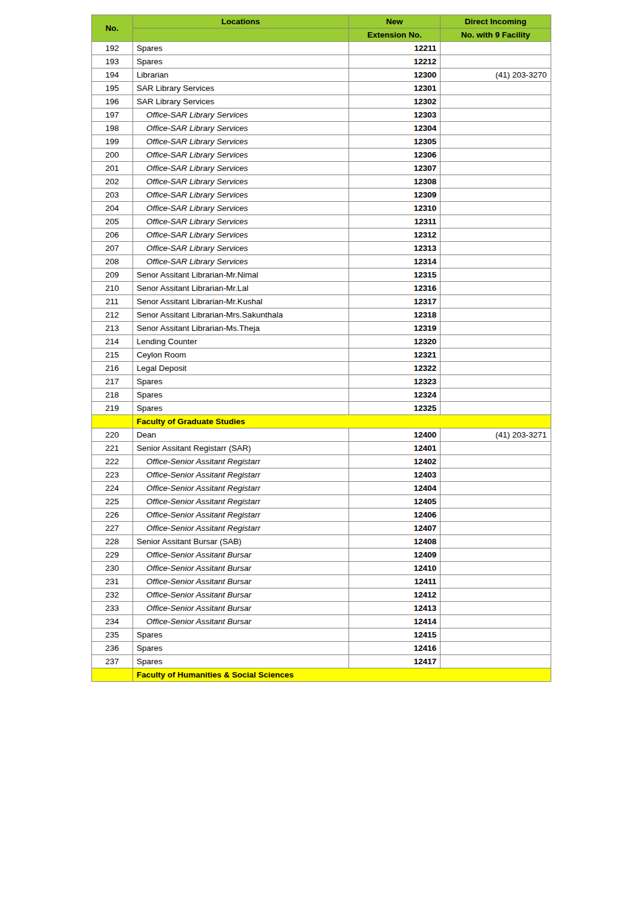| No. | Locations | New | Direct Incoming |
| --- | --- | --- | --- |
| | Extension No. | No. with 9 Facility |
| 192 | Spares | 12211 | |
| 193 | Spares | 12212 | |
| 194 | Librarian | 12300 | (41) 203-3270 |
| 195 | SAR Library Services | 12301 | |
| 196 | SAR Library Services | 12302 | |
| 197 | Office-SAR Library Services | 12303 | |
| 198 | Office-SAR Library Services | 12304 | |
| 199 | Office-SAR Library Services | 12305 | |
| 200 | Office-SAR Library Services | 12306 | |
| 201 | Office-SAR Library Services | 12307 | |
| 202 | Office-SAR Library Services | 12308 | |
| 203 | Office-SAR Library Services | 12309 | |
| 204 | Office-SAR Library Services | 12310 | |
| 205 | Office-SAR Library Services | 12311 | |
| 206 | Office-SAR Library Services | 12312 | |
| 207 | Office-SAR Library Services | 12313 | |
| 208 | Office-SAR Library Services | 12314 | |
| 209 | Senor Assitant Librarian-Mr.Nimal | 12315 | |
| 210 | Senor Assitant Librarian-Mr.Lal | 12316 | |
| 211 | Senor Assitant Librarian-Mr.Kushal | 12317 | |
| 212 | Senor Assitant Librarian-Mrs.Sakunthala | 12318 | |
| 213 | Senor Assitant Librarian-Ms.Theja | 12319 | |
| 214 | Lending Counter | 12320 | |
| 215 | Ceylon Room | 12321 | |
| 216 | Legal Deposit | 12322 | |
| 217 | Spares | 12323 | |
| 218 | Spares | 12324 | |
| 219 | Spares | 12325 | |
| | Faculty of Graduate Studies |
| 220 | Dean | 12400 | (41) 203-3271 |
| 221 | Senior Assitant Registarr (SAR) | 12401 | |
| 222 | Office-Senior Assitant Registarr | 12402 | |
| 223 | Office-Senior Assitant Registarr | 12403 | |
| 224 | Office-Senior Assitant Registarr | 12404 | |
| 225 | Office-Senior Assitant Registarr | 12405 | |
| 226 | Office-Senior Assitant Registarr | 12406 | |
| 227 | Office-Senior Assitant Registarr | 12407 | |
| 228 | Senior Assitant Bursar (SAB) | 12408 | |
| 229 | Office-Senior Assitant Bursar | 12409 | |
| 230 | Office-Senior Assitant Bursar | 12410 | |
| 231 | Office-Senior Assitant Bursar | 12411 | |
| 232 | Office-Senior Assitant Bursar | 12412 | |
| 233 | Office-Senior Assitant Bursar | 12413 | |
| 234 | Office-Senior Assitant Bursar | 12414 | |
| 235 | Spares | 12415 | |
| 236 | Spares | 12416 | |
| 237 | Spares | 12417 | |
| | Faculty of Humanities & Social Sciences |